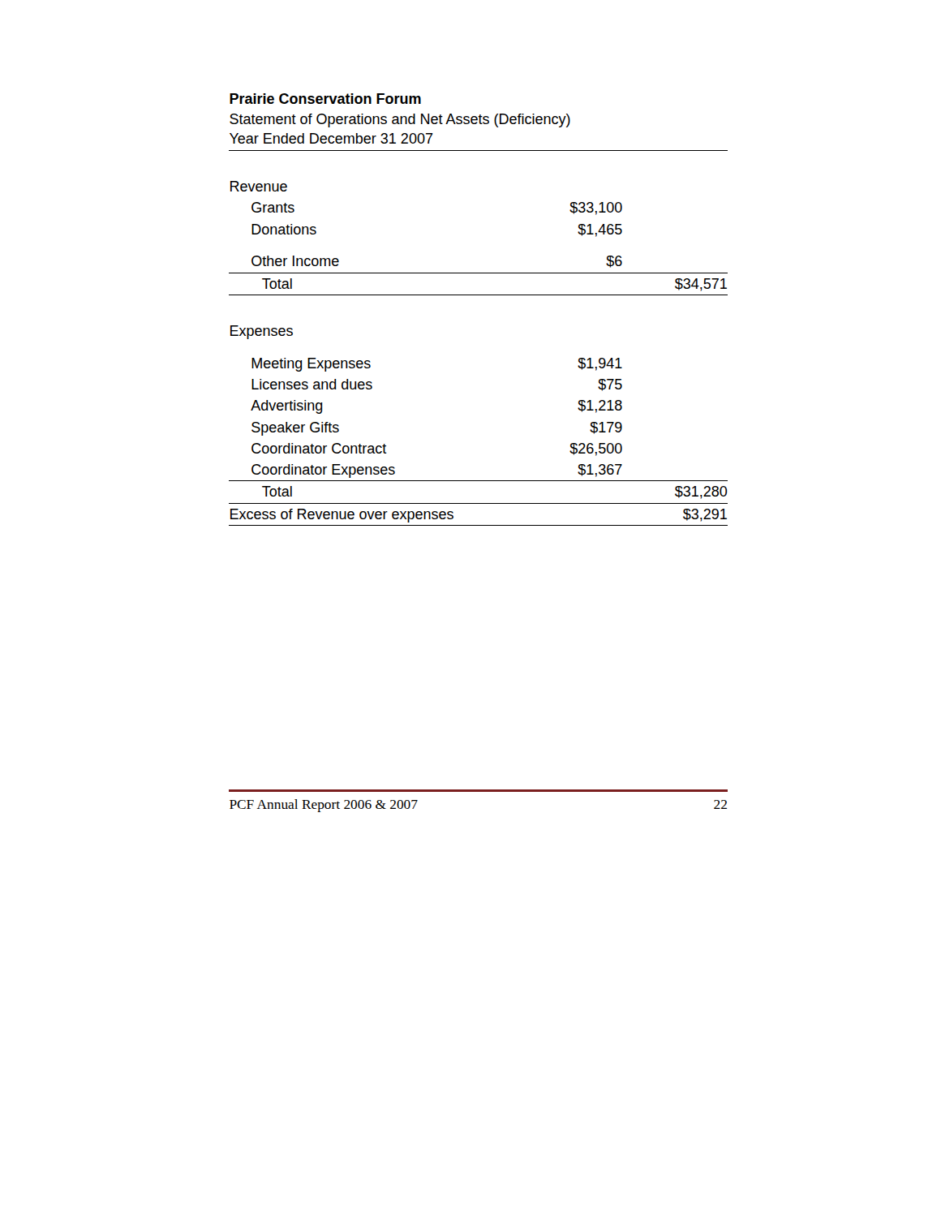Prairie Conservation Forum
Statement of Operations and Net Assets (Deficiency)
Year Ended December 31 2007
| Revenue | | |
| Grants | $33,100 | |
| Donations | $1,465 | |
| Other Income | $6 | |
| Total | | $34,571 |
| Expenses | | |
| Meeting Expenses | $1,941 | |
| Licenses and dues | $75 | |
| Advertising | $1,218 | |
| Speaker Gifts | $179 | |
| Coordinator Contract | $26,500 | |
| Coordinator Expenses | $1,367 | |
| Total | | $31,280 |
| Excess of Revenue over expenses | | $3,291 |
PCF Annual Report 2006 & 2007
22